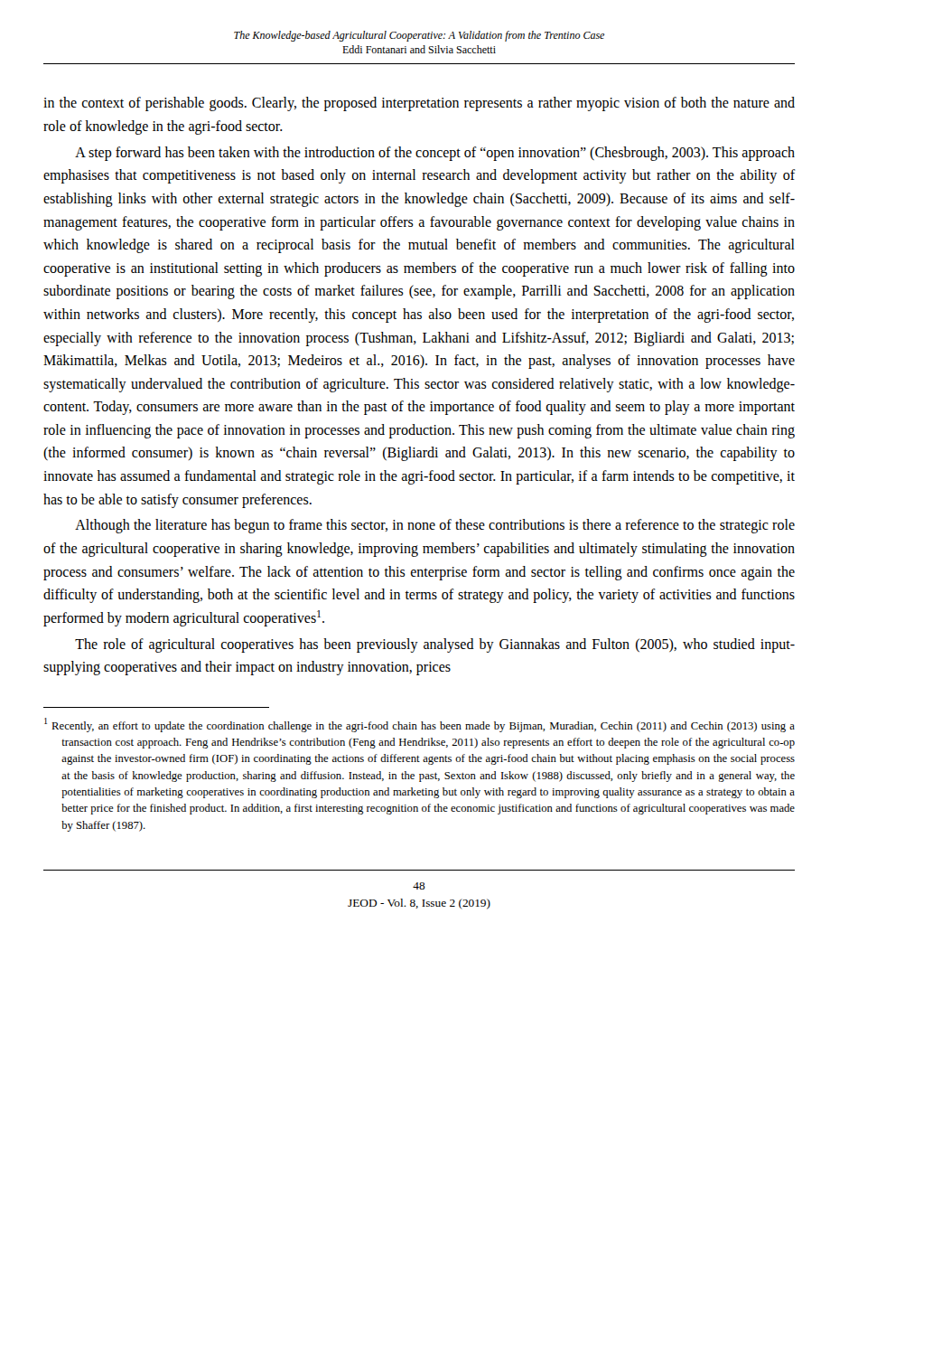The Knowledge-based Agricultural Cooperative: A Validation from the Trentino Case
Eddi Fontanari and Silvia Sacchetti
in the context of perishable goods. Clearly, the proposed interpretation represents a rather myopic vision of both the nature and role of knowledge in the agri-food sector.
A step forward has been taken with the introduction of the concept of “open innovation” (Chesbrough, 2003). This approach emphasises that competitiveness is not based only on internal research and development activity but rather on the ability of establishing links with other external strategic actors in the knowledge chain (Sacchetti, 2009). Because of its aims and self-management features, the cooperative form in particular offers a favourable governance context for developing value chains in which knowledge is shared on a reciprocal basis for the mutual benefit of members and communities. The agricultural cooperative is an institutional setting in which producers as members of the cooperative run a much lower risk of falling into subordinate positions or bearing the costs of market failures (see, for example, Parrilli and Sacchetti, 2008 for an application within networks and clusters). More recently, this concept has also been used for the interpretation of the agri-food sector, especially with reference to the innovation process (Tushman, Lakhani and Lifshitz-Assuf, 2012; Bigliardi and Galati, 2013; Mäkimattila, Melkas and Uotila, 2013; Medeiros et al., 2016). In fact, in the past, analyses of innovation processes have systematically undervalued the contribution of agriculture. This sector was considered relatively static, with a low knowledge-content. Today, consumers are more aware than in the past of the importance of food quality and seem to play a more important role in influencing the pace of innovation in processes and production. This new push coming from the ultimate value chain ring (the informed consumer) is known as “chain reversal” (Bigliardi and Galati, 2013). In this new scenario, the capability to innovate has assumed a fundamental and strategic role in the agri-food sector. In particular, if a farm intends to be competitive, it has to be able to satisfy consumer preferences.
Although the literature has begun to frame this sector, in none of these contributions is there a reference to the strategic role of the agricultural cooperative in sharing knowledge, improving members’ capabilities and ultimately stimulating the innovation process and consumers’ welfare. The lack of attention to this enterprise form and sector is telling and confirms once again the difficulty of understanding, both at the scientific level and in terms of strategy and policy, the variety of activities and functions performed by modern agricultural cooperatives1.
The role of agricultural cooperatives has been previously analysed by Giannakas and Fulton (2005), who studied input-supplying cooperatives and their impact on industry innovation, prices
1 Recently, an effort to update the coordination challenge in the agri-food chain has been made by Bijman, Muradian, Cechin (2011) and Cechin (2013) using a transaction cost approach. Feng and Hendrikse’s contribution (Feng and Hendrikse, 2011) also represents an effort to deepen the role of the agricultural co-op against the investor-owned firm (IOF) in coordinating the actions of different agents of the agri-food chain but without placing emphasis on the social process at the basis of knowledge production, sharing and diffusion. Instead, in the past, Sexton and Iskow (1988) discussed, only briefly and in a general way, the potentialities of marketing cooperatives in coordinating production and marketing but only with regard to improving quality assurance as a strategy to obtain a better price for the finished product. In addition, a first interesting recognition of the economic justification and functions of agricultural cooperatives was made by Shaffer (1987).
48
JEOD - Vol. 8, Issue 2 (2019)